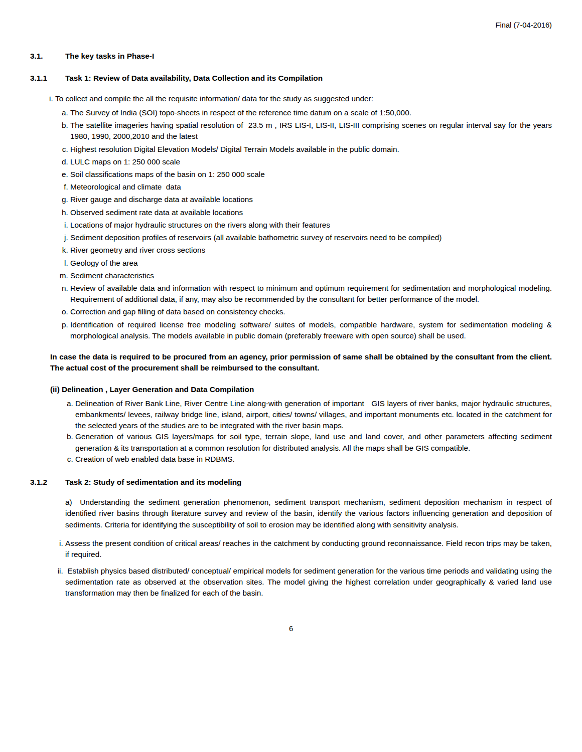Final (7-04-2016)
3.1. The key tasks in Phase-I
3.1.1 Task 1: Review of Data availability, Data Collection and its Compilation
To collect and compile the all the requisite information/ data for the study as suggested under:
The Survey of India (SOI) topo-sheets in respect of the reference time datum on a scale of 1:50,000.
The satellite imageries having spatial resolution of 23.5 m , IRS LIS-I, LIS-II, LIS-III comprising scenes on regular interval say for the years 1980, 1990, 2000,2010 and the latest
Highest resolution Digital Elevation Models/ Digital Terrain Models available in the public domain.
LULC maps on 1: 250 000 scale
Soil classifications maps of the basin on 1: 250 000 scale
Meteorological and climate data
River gauge and discharge data at available locations
Observed sediment rate data at available locations
Locations of major hydraulic structures on the rivers along with their features
Sediment deposition profiles of reservoirs (all available bathometric survey of reservoirs need to be compiled)
River geometry and river cross sections
Geology of the area
Sediment characteristics
Review of available data and information with respect to minimum and optimum requirement for sedimentation and morphological modeling. Requirement of additional data, if any, may also be recommended by the consultant for better performance of the model.
Correction and gap filling of data based on consistency checks.
Identification of required license free modeling software/ suites of models, compatible hardware, system for sedimentation modeling & morphological analysis. The models available in public domain (preferably freeware with open source) shall be used.
In case the data is required to be procured from an agency, prior permission of same shall be obtained by the consultant from the client. The actual cost of the procurement shall be reimbursed to the consultant.
(ii) Delineation , Layer Generation and Data Compilation
Delineation of River Bank Line, River Centre Line along-with generation of important GIS layers of river banks, major hydraulic structures, embankments/ levees, railway bridge line, island, airport, cities/ towns/ villages, and important monuments etc. located in the catchment for the selected years of the studies are to be integrated with the river basin maps.
Generation of various GIS layers/maps for soil type, terrain slope, land use and land cover, and other parameters affecting sediment generation & its transportation at a common resolution for distributed analysis. All the maps shall be GIS compatible.
Creation of web enabled data base in RDBMS.
3.1.2 Task 2: Study of sedimentation and its modeling
a) Understanding the sediment generation phenomenon, sediment transport mechanism, sediment deposition mechanism in respect of identified river basins through literature survey and review of the basin, identify the various factors influencing generation and deposition of sediments. Criteria for identifying the susceptibility of soil to erosion may be identified along with sensitivity analysis.
Assess the present condition of critical areas/ reaches in the catchment by conducting ground reconnaissance. Field recon trips may be taken, if required.
Establish physics based distributed/ conceptual/ empirical models for sediment generation for the various time periods and validating using the sedimentation rate as observed at the observation sites. The model giving the highest correlation under geographically & varied land use transformation may then be finalized for each of the basin.
6